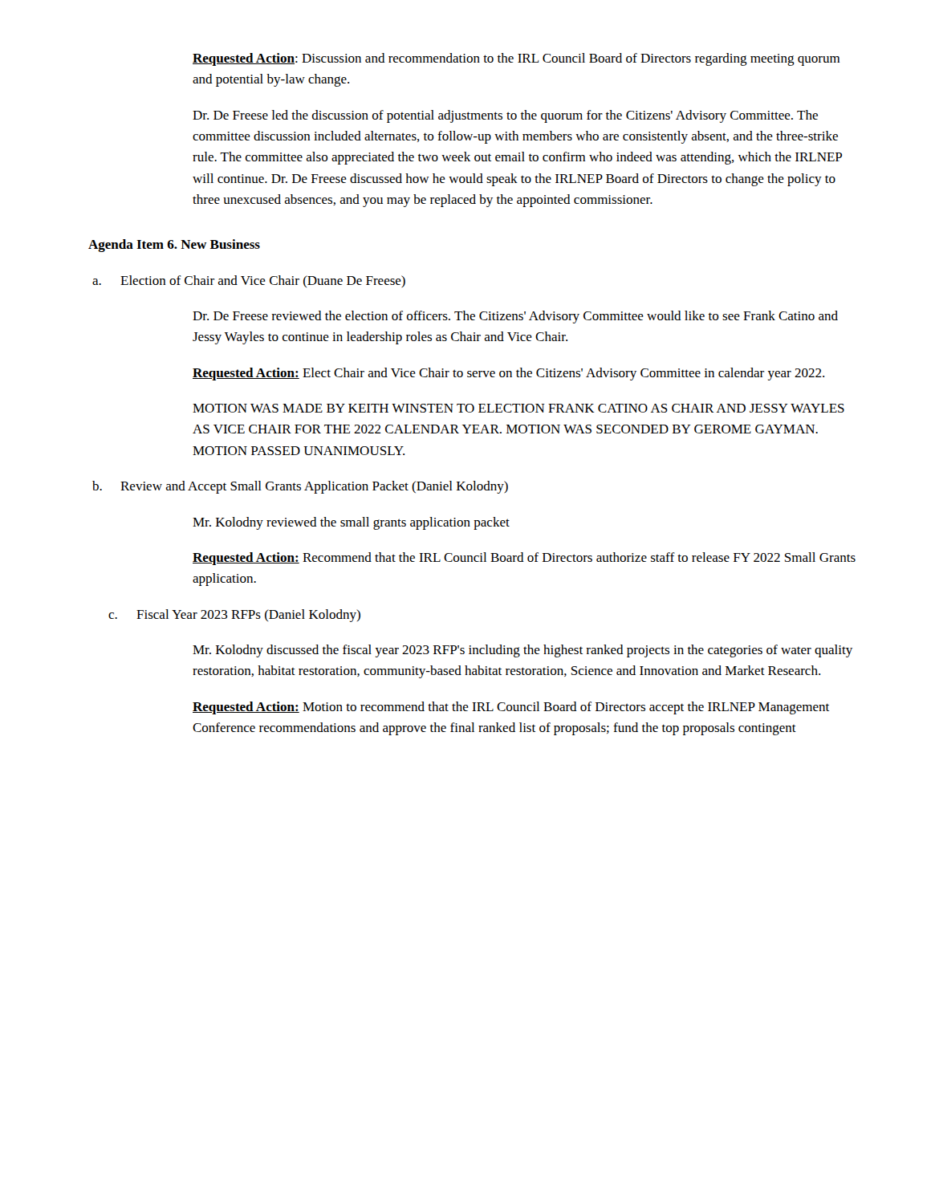Requested Action: Discussion and recommendation to the IRL Council Board of Directors regarding meeting quorum and potential by-law change.
Dr. De Freese led the discussion of potential adjustments to the quorum for the Citizens' Advisory Committee. The committee discussion included alternates, to follow-up with members who are consistently absent, and the three-strike rule. The committee also appreciated the two week out email to confirm who indeed was attending, which the IRLNEP will continue. Dr. De Freese discussed how he would speak to the IRLNEP Board of Directors to change the policy to three unexcused absences, and you may be replaced by the appointed commissioner.
Agenda Item 6. New Business
a. Election of Chair and Vice Chair (Duane De Freese)
Dr. De Freese reviewed the election of officers. The Citizens' Advisory Committee would like to see Frank Catino and Jessy Wayles to continue in leadership roles as Chair and Vice Chair.
Requested Action: Elect Chair and Vice Chair to serve on the Citizens' Advisory Committee in calendar year 2022.
MOTION WAS MADE BY KEITH WINSTEN TO ELECTION FRANK CATINO AS CHAIR AND JESSY WAYLES AS VICE CHAIR FOR THE 2022 CALENDAR YEAR. MOTION WAS SECONDED BY GEROME GAYMAN. MOTION PASSED UNANIMOUSLY.
b. Review and Accept Small Grants Application Packet (Daniel Kolodny)
Mr. Kolodny reviewed the small grants application packet
Requested Action: Recommend that the IRL Council Board of Directors authorize staff to release FY 2022 Small Grants application.
c. Fiscal Year 2023 RFPs (Daniel Kolodny)
Mr. Kolodny discussed the fiscal year 2023 RFP's including the highest ranked projects in the categories of water quality restoration, habitat restoration, community-based habitat restoration, Science and Innovation and Market Research.
Requested Action: Motion to recommend that the IRL Council Board of Directors accept the IRLNEP Management Conference recommendations and approve the final ranked list of proposals; fund the top proposals contingent